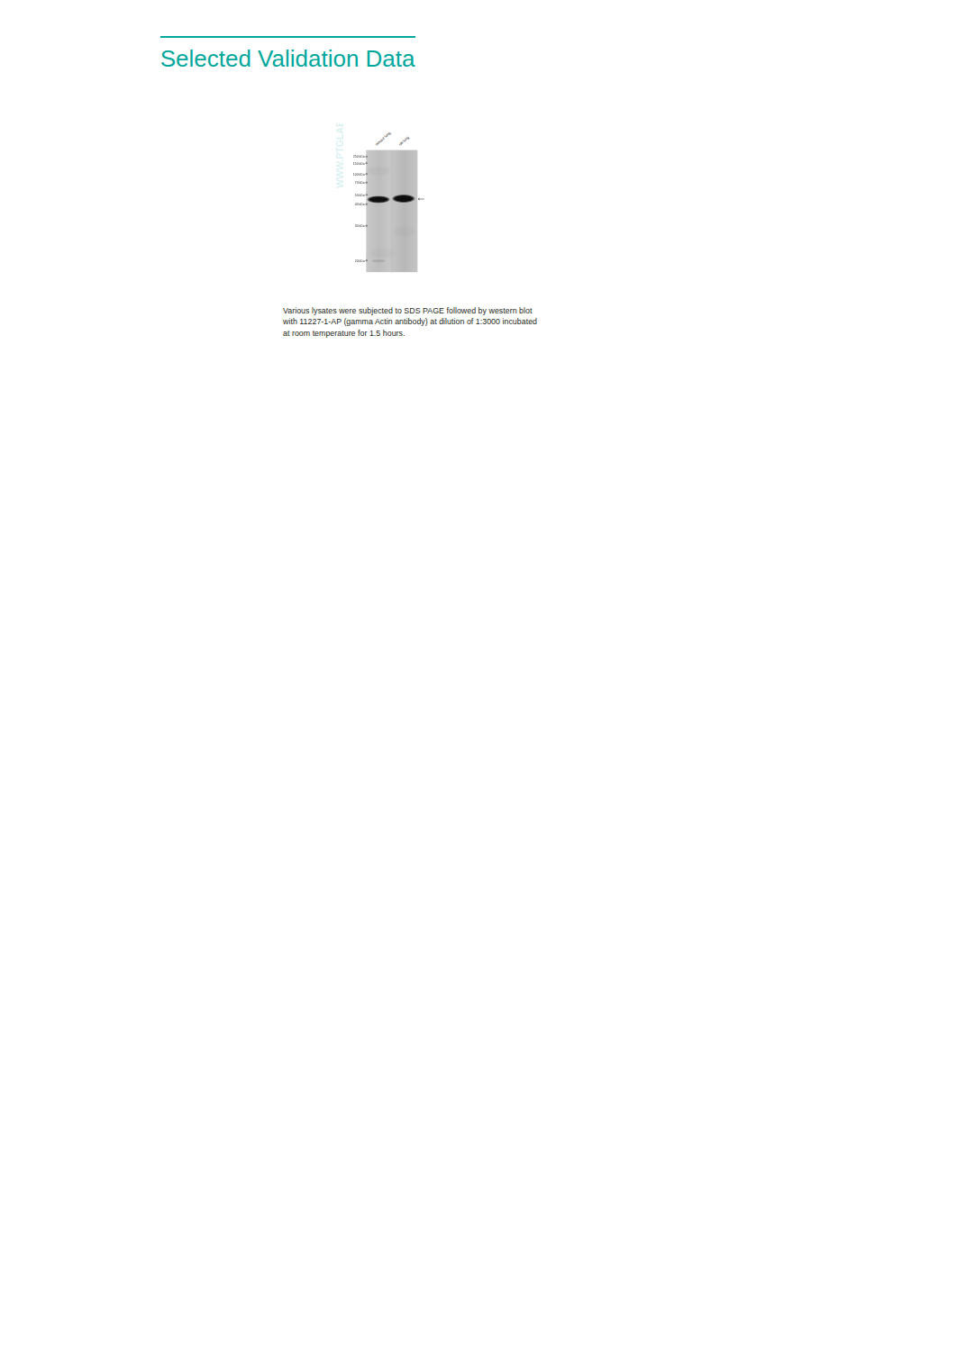Selected Validation Data
WWW.PTGLAB.COM mouse lung rat lung 250 kDa 150 kDa 100 kDa 70 kDa 50 kDa 40 kDa 30 kDa 20 kDa
Various lysates were subjected to SDS PAGE followed by western blot with 11227-1-AP (gamma Actin antibody) at dilution of 1:3000 incubated at room temperature for 1.5 hours.